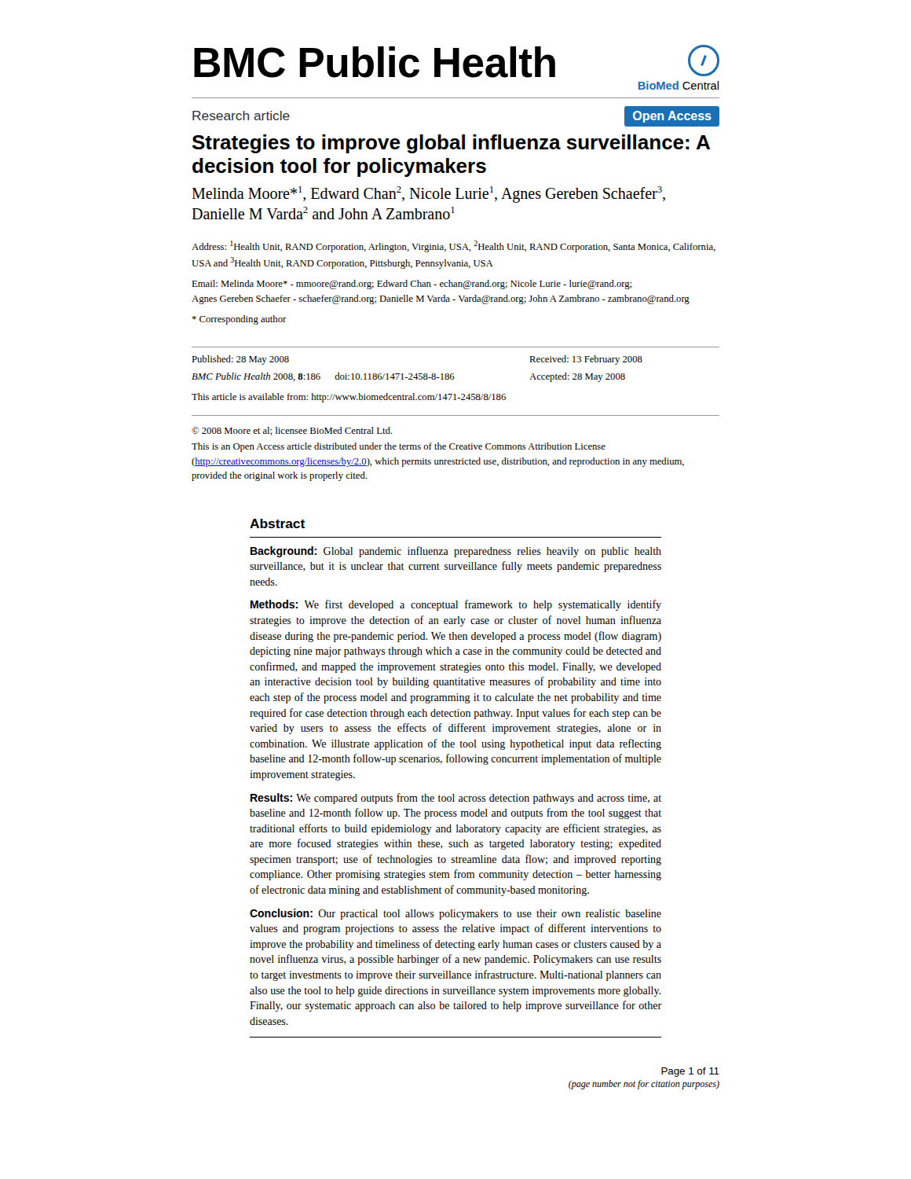BMC Public Health
BioMed Central
Research article
Open Access
Strategies to improve global influenza surveillance: A decision tool for policymakers
Melinda Moore*1, Edward Chan2, Nicole Lurie1, Agnes Gereben Schaefer3, Danielle M Varda2 and John A Zambrano1
Address: 1Health Unit, RAND Corporation, Arlington, Virginia, USA, 2Health Unit, RAND Corporation, Santa Monica, California, USA and 3Health Unit, RAND Corporation, Pittsburgh, Pennsylvania, USA
Email: Melinda Moore* - mmoore@rand.org; Edward Chan - echan@rand.org; Nicole Lurie - lurie@rand.org;
Agnes Gereben Schaefer - schaefer@rand.org; Danielle M Varda - Varda@rand.org; John A Zambrano - zambrano@rand.org
* Corresponding author
Published: 28 May 2008
BMC Public Health 2008, 8:186doi:10.1186/1471-2458-8-186
Received: 13 February 2008
Accepted: 28 May 2008
This article is available from: http://www.biomedcentral.com/1471-2458/8/186
© 2008 Moore et al; licensee BioMed Central Ltd.
This is an Open Access article distributed under the terms of the Creative Commons Attribution License (http://creativecommons.org/licenses/by/2.0), which permits unrestricted use, distribution, and reproduction in any medium, provided the original work is properly cited.
Abstract
Background: Global pandemic influenza preparedness relies heavily on public health surveillance, but it is unclear that current surveillance fully meets pandemic preparedness needs.
Methods: We first developed a conceptual framework to help systematically identify strategies to improve the detection of an early case or cluster of novel human influenza disease during the pre-pandemic period. We then developed a process model (flow diagram) depicting nine major pathways through which a case in the community could be detected and confirmed, and mapped the improvement strategies onto this model. Finally, we developed an interactive decision tool by building quantitative measures of probability and time into each step of the process model and programming it to calculate the net probability and time required for case detection through each detection pathway. Input values for each step can be varied by users to assess the effects of different improvement strategies, alone or in combination. We illustrate application of the tool using hypothetical input data reflecting baseline and 12-month follow-up scenarios, following concurrent implementation of multiple improvement strategies.
Results: We compared outputs from the tool across detection pathways and across time, at baseline and 12-month follow up. The process model and outputs from the tool suggest that traditional efforts to build epidemiology and laboratory capacity are efficient strategies, as are more focused strategies within these, such as targeted laboratory testing; expedited specimen transport; use of technologies to streamline data flow; and improved reporting compliance. Other promising strategies stem from community detection – better harnessing of electronic data mining and establishment of community-based monitoring.
Conclusion: Our practical tool allows policymakers to use their own realistic baseline values and program projections to assess the relative impact of different interventions to improve the probability and timeliness of detecting early human cases or clusters caused by a novel influenza virus, a possible harbinger of a new pandemic. Policymakers can use results to target investments to improve their surveillance infrastructure. Multi-national planners can also use the tool to help guide directions in surveillance system improvements more globally. Finally, our systematic approach can also be tailored to help improve surveillance for other diseases.
Page 1 of 11
(page number not for citation purposes)